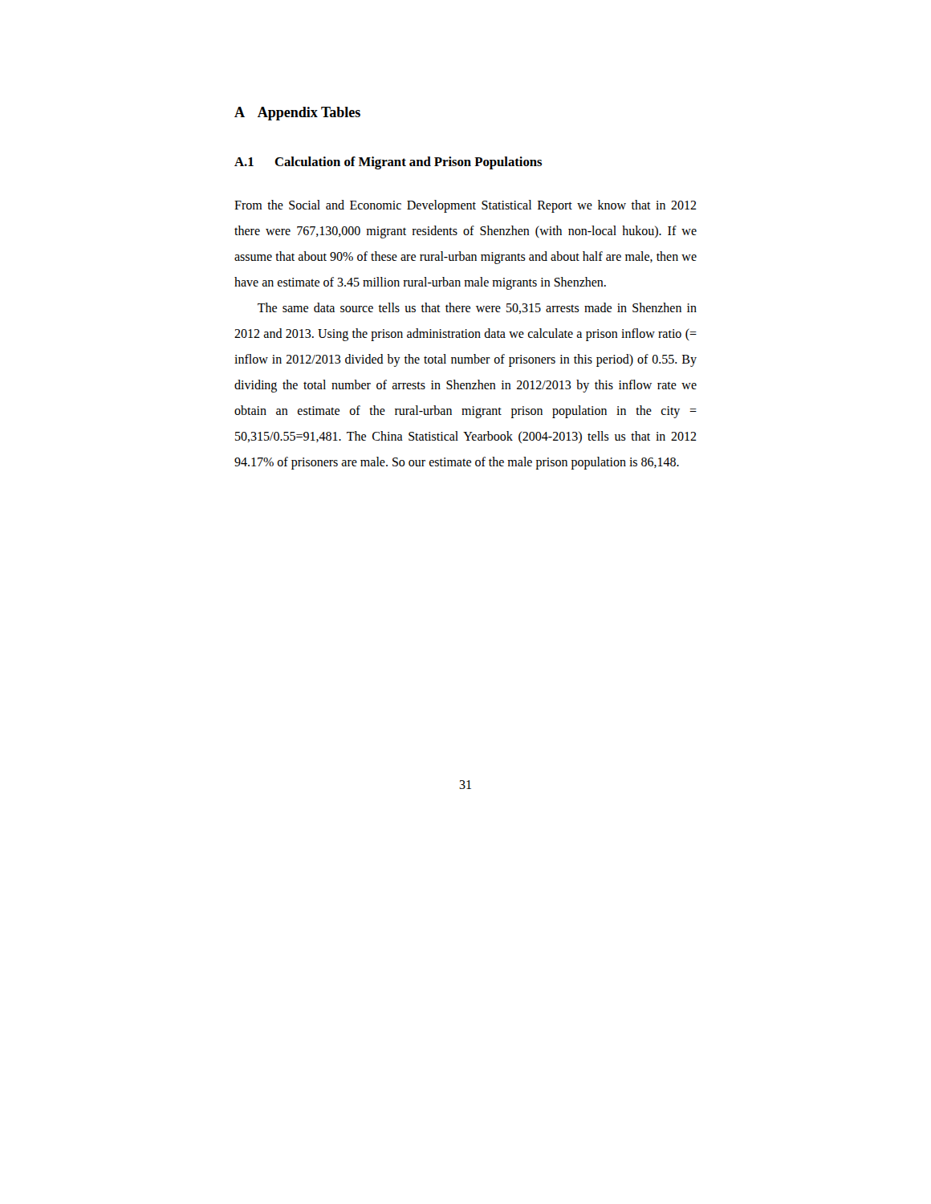AAppendix Tables
A.1 Calculation of Migrant and Prison Populations
From the Social and Economic Development Statistical Report we know that in 2012 there were 767,130,000 migrant residents of Shenzhen (with non-local hukou). If we assume that about 90% of these are rural-urban migrants and about half are male, then we have an estimate of 3.45 million rural-urban male migrants in Shenzhen.
The same data source tells us that there were 50,315 arrests made in Shenzhen in 2012 and 2013. Using the prison administration data we calculate a prison inflow ratio (= inflow in 2012/2013 divided by the total number of prisoners in this period) of 0.55. By dividing the total number of arrests in Shenzhen in 2012/2013 by this inflow rate we obtain an estimate of the rural-urban migrant prison population in the city = 50,315/0.55=91,481. The China Statistical Yearbook (2004-2013) tells us that in 2012 94.17% of prisoners are male. So our estimate of the male prison population is 86,148.
31